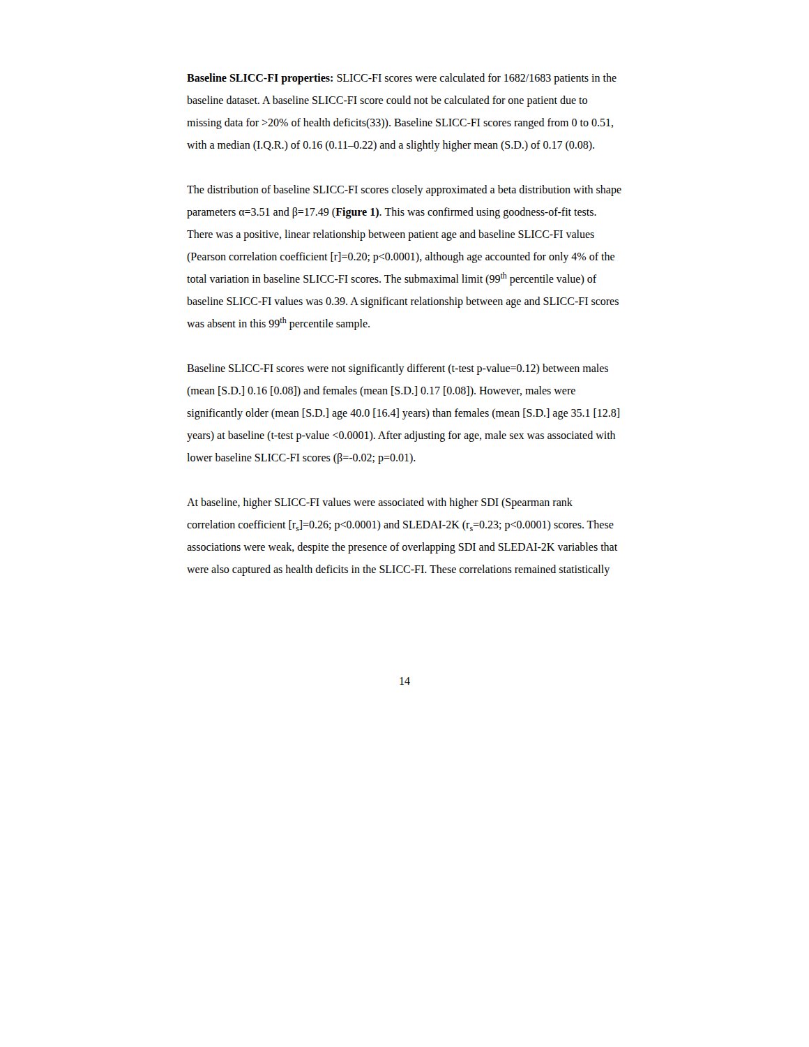Baseline SLICC-FI properties: SLICC-FI scores were calculated for 1682/1683 patients in the baseline dataset. A baseline SLICC-FI score could not be calculated for one patient due to missing data for >20% of health deficits(33)). Baseline SLICC-FI scores ranged from 0 to 0.51, with a median (I.Q.R.) of 0.16 (0.11–0.22) and a slightly higher mean (S.D.) of 0.17 (0.08).
The distribution of baseline SLICC-FI scores closely approximated a beta distribution with shape parameters α=3.51 and β=17.49 (Figure 1). This was confirmed using goodness-of-fit tests. There was a positive, linear relationship between patient age and baseline SLICC-FI values (Pearson correlation coefficient [r]=0.20; p<0.0001), although age accounted for only 4% of the total variation in baseline SLICC-FI scores. The submaximal limit (99th percentile value) of baseline SLICC-FI values was 0.39. A significant relationship between age and SLICC-FI scores was absent in this 99th percentile sample.
Baseline SLICC-FI scores were not significantly different (t-test p-value=0.12) between males (mean [S.D.] 0.16 [0.08]) and females (mean [S.D.] 0.17 [0.08]). However, males were significantly older (mean [S.D.] age 40.0 [16.4] years) than females (mean [S.D.] age 35.1 [12.8] years) at baseline (t-test p-value <0.0001). After adjusting for age, male sex was associated with lower baseline SLICC-FI scores (β=-0.02; p=0.01).
At baseline, higher SLICC-FI values were associated with higher SDI (Spearman rank correlation coefficient [rs]=0.26; p<0.0001) and SLEDAI-2K (rs=0.23; p<0.0001) scores. These associations were weak, despite the presence of overlapping SDI and SLEDAI-2K variables that were also captured as health deficits in the SLICC-FI. These correlations remained statistically
14